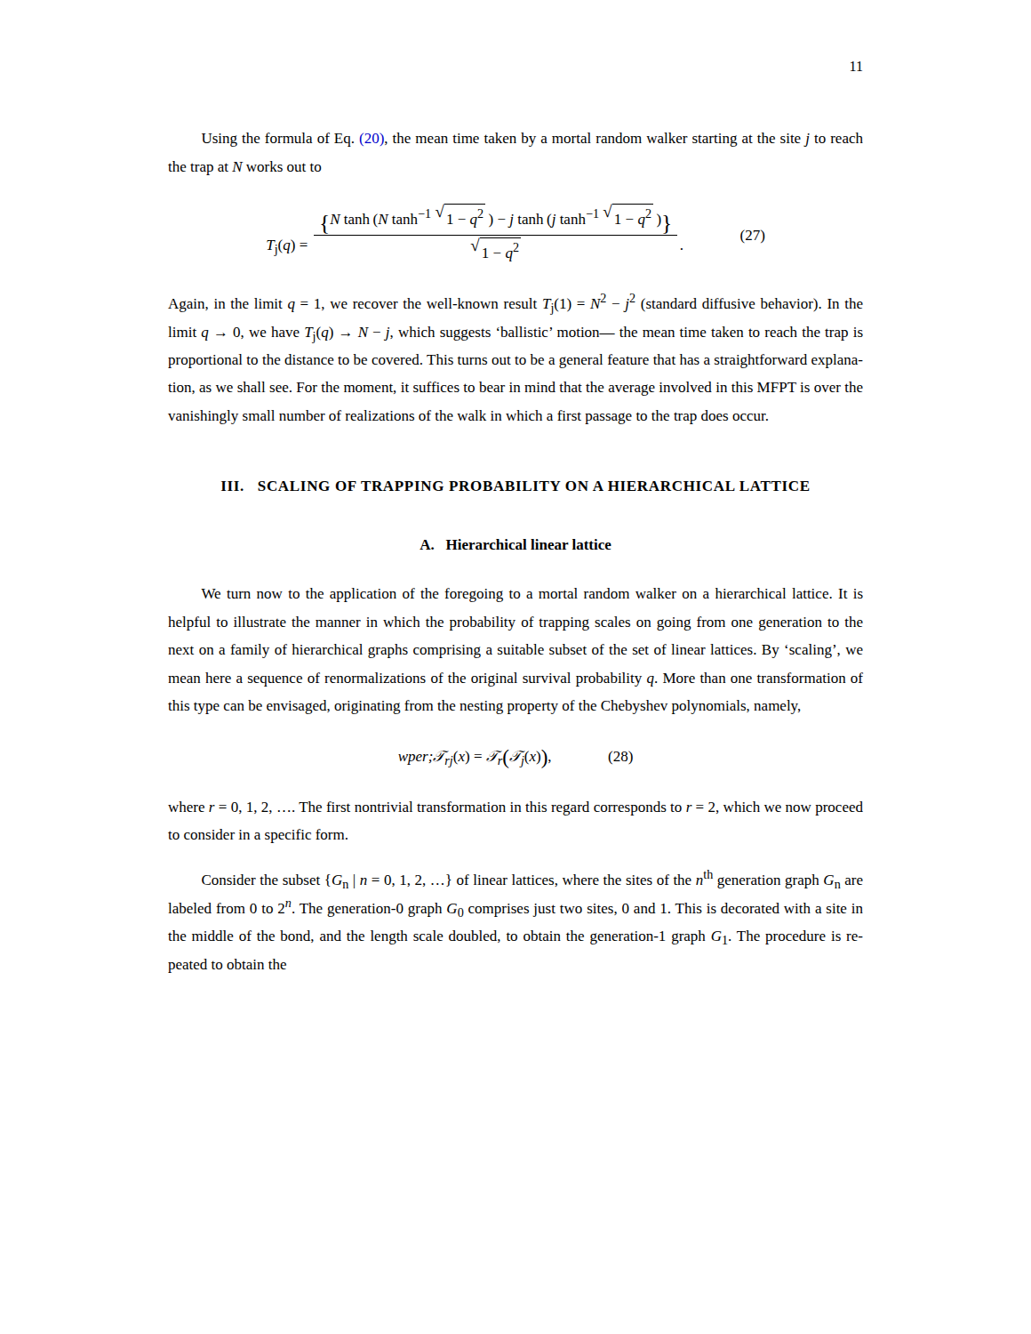11
Using the formula of Eq. (20), the mean time taken by a mortal random walker starting at the site j to reach the trap at N works out to
Tj(q) = {N tanh (N tanh−1 1 − q2 ) − j tanh (j tanh−1 1 − q2 )} 1 − q2 .
(27)
Again, in the limit q = 1, we recover the well-known result Tj(1) = N2 − j2 (standard diffusive behavior). In the limit q → 0, we have Tj(q) → N − j, which suggests ‘ballistic’ motion— the mean time taken to reach the trap is proportional to the distance to be covered. This turns out to be a general feature that has a straightforward explanation, as we shall see. For the moment, it suffices to bear in mind that the average involved in this MFPT is over the vanishingly small number of realizations of the walk in which a first passage to the trap does occur.
III. Scaling of trapping probability on a hierarchical lattice
A. Hierarchical linear lattice
We turn now to the application of the foregoing to a mortal random walker on a hierarchical lattice. It is helpful to illustrate the manner in which the probability of trapping scales on going from one generation to the next on a family of hierarchical graphs comprising a suitable subset of the set of linear lattices. By ‘scaling’, we mean here a sequence of renormalizations of the original survival probability q. More than one transformation of this type can be envisaged, originating from the nesting property of the Chebyshev polynomials, namely,
wper; 𝒯rj(x) = 𝒯r(𝒯j(x)),
(28)
where r = 0, 1, 2, …. The first nontrivial transformation in this regard corresponds to r = 2, which we now proceed to consider in a specific form.
Consider the subset {Gn | n = 0, 1, 2, …} of linear lattices, where the sites of the nth generation graph Gn are labeled from 0 to 2n. The generation-0 graph G0 comprises just two sites, 0 and 1. This is decorated with a site in the middle of the bond, and the length scale doubled, to obtain the generation-1 graph G1. The procedure is repeated to obtain the